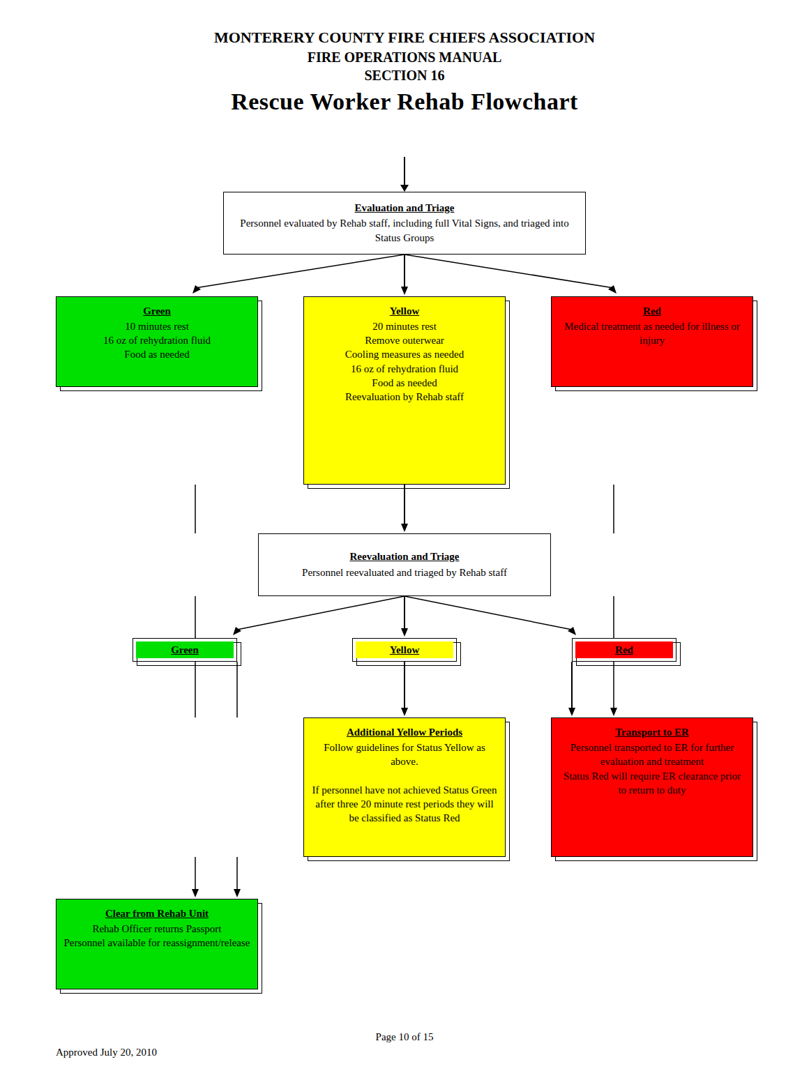MONTERERY COUNTY FIRE CHIEFS ASSOCIATION
FIRE OPERATIONS MANUAL
SECTION 16
Rescue Worker Rehab Flowchart
Evaluation and Triage Personnel evaluated by Rehab staff, including full Vital Signs, and triaged into Status Groups
Green 10 minutes rest
16 oz of rehydration fluid
Food as needed
Yellow 20 minutes rest
Remove outerwear
Cooling measures as needed
16 oz of rehydration fluid
Food as needed
Reevaluation by Rehab staff
Red Medical treatment as needed for illness or injury
Reevaluation and Triage Personnel reevaluated and triaged by Rehab staff
Green
Yellow
Red
Additional Yellow Periods Follow guidelines for Status Yellow as above.
If personnel have not achieved Status Green after three 20 minute rest periods they will be classified as Status Red
Transport to ER Personnel transported to ER for further evaluation and treatment
Status Red will require ER clearance prior to return to duty
Clear from Rehab Unit Rehab Officer returns Passport
Personnel available for reassignment/release
Page 10 of 15
Approved July 20, 2010